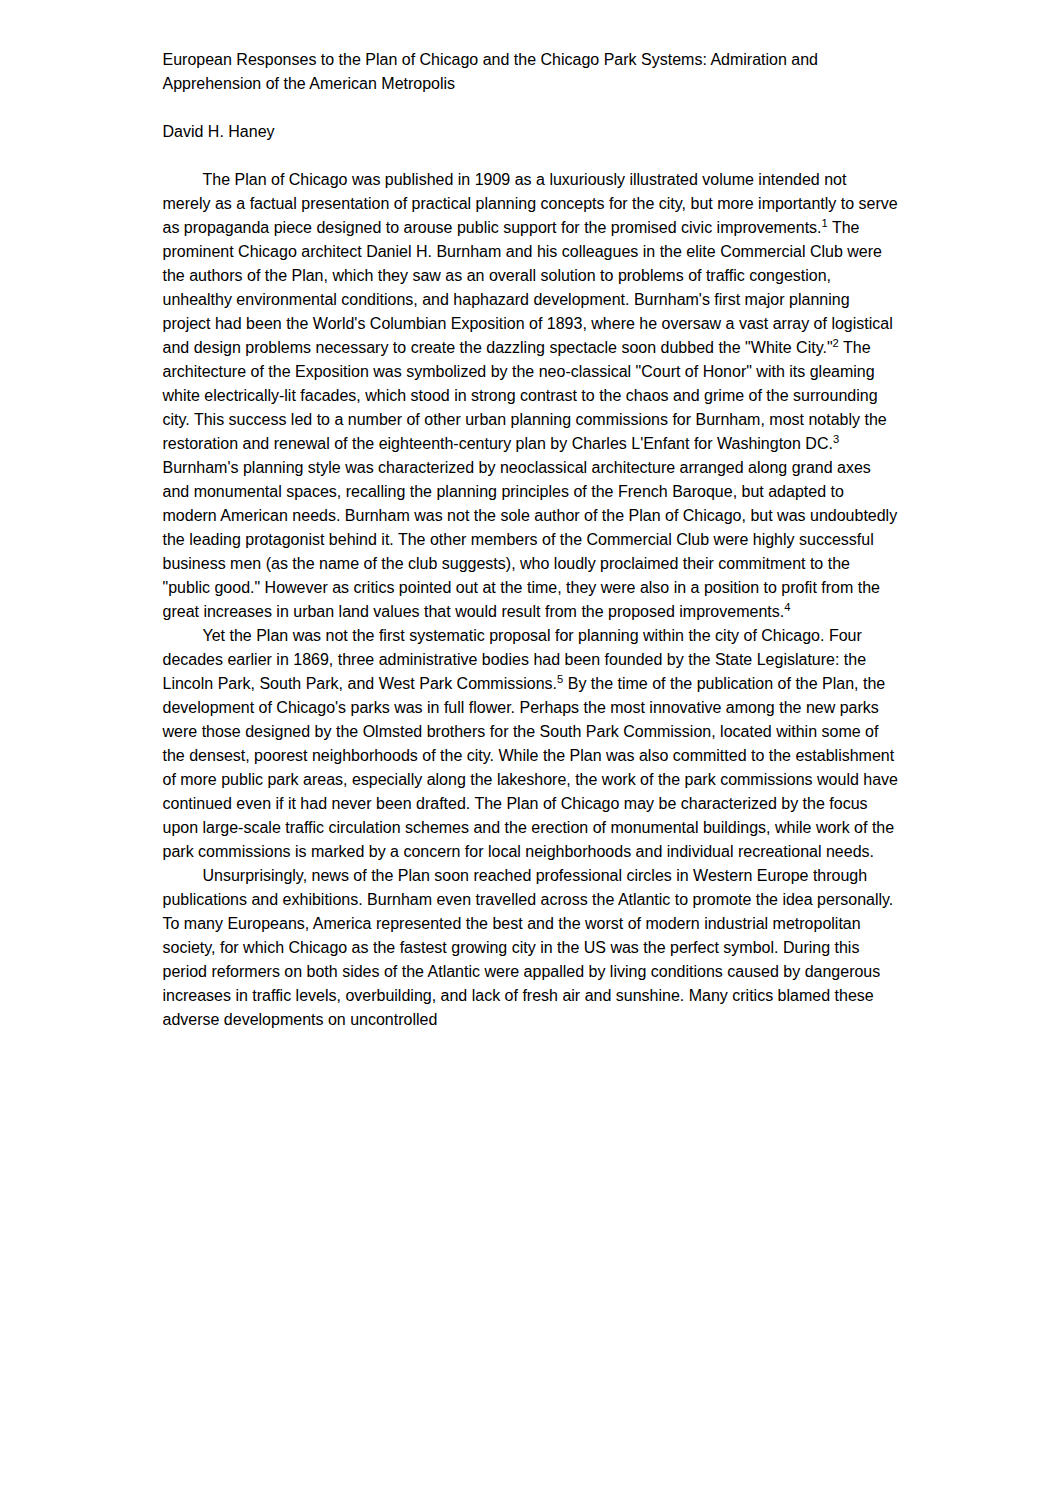European Responses to the Plan of Chicago and the Chicago Park Systems: Admiration and Apprehension of the American Metropolis
David H. Haney
The Plan of Chicago was published in 1909 as a luxuriously illustrated volume intended not merely as a factual presentation of practical planning concepts for the city, but more importantly to serve as propaganda piece designed to arouse public support for the promised civic improvements.1 The prominent Chicago architect Daniel H. Burnham and his colleagues in the elite Commercial Club were the authors of the Plan, which they saw as an overall solution to problems of traffic congestion, unhealthy environmental conditions, and haphazard development. Burnham's first major planning project had been the World's Columbian Exposition of 1893, where he oversaw a vast array of logistical and design problems necessary to create the dazzling spectacle soon dubbed the "White City."2 The architecture of the Exposition was symbolized by the neo-classical "Court of Honor" with its gleaming white electrically-lit facades, which stood in strong contrast to the chaos and grime of the surrounding city. This success led to a number of other urban planning commissions for Burnham, most notably the restoration and renewal of the eighteenth-century plan by Charles L'Enfant for Washington DC.3 Burnham's planning style was characterized by neoclassical architecture arranged along grand axes and monumental spaces, recalling the planning principles of the French Baroque, but adapted to modern American needs. Burnham was not the sole author of the Plan of Chicago, but was undoubtedly the leading protagonist behind it. The other members of the Commercial Club were highly successful business men (as the name of the club suggests), who loudly proclaimed their commitment to the "public good." However as critics pointed out at the time, they were also in a position to profit from the great increases in urban land values that would result from the proposed improvements.4
Yet the Plan was not the first systematic proposal for planning within the city of Chicago. Four decades earlier in 1869, three administrative bodies had been founded by the State Legislature: the Lincoln Park, South Park, and West Park Commissions.5 By the time of the publication of the Plan, the development of Chicago's parks was in full flower. Perhaps the most innovative among the new parks were those designed by the Olmsted brothers for the South Park Commission, located within some of the densest, poorest neighborhoods of the city. While the Plan was also committed to the establishment of more public park areas, especially along the lakeshore, the work of the park commissions would have continued even if it had never been drafted. The Plan of Chicago may be characterized by the focus upon large-scale traffic circulation schemes and the erection of monumental buildings, while work of the park commissions is marked by a concern for local neighborhoods and individual recreational needs.
Unsurprisingly, news of the Plan soon reached professional circles in Western Europe through publications and exhibitions. Burnham even travelled across the Atlantic to promote the idea personally. To many Europeans, America represented the best and the worst of modern industrial metropolitan society, for which Chicago as the fastest growing city in the US was the perfect symbol. During this period reformers on both sides of the Atlantic were appalled by living conditions caused by dangerous increases in traffic levels, overbuilding, and lack of fresh air and sunshine. Many critics blamed these adverse developments on uncontrolled